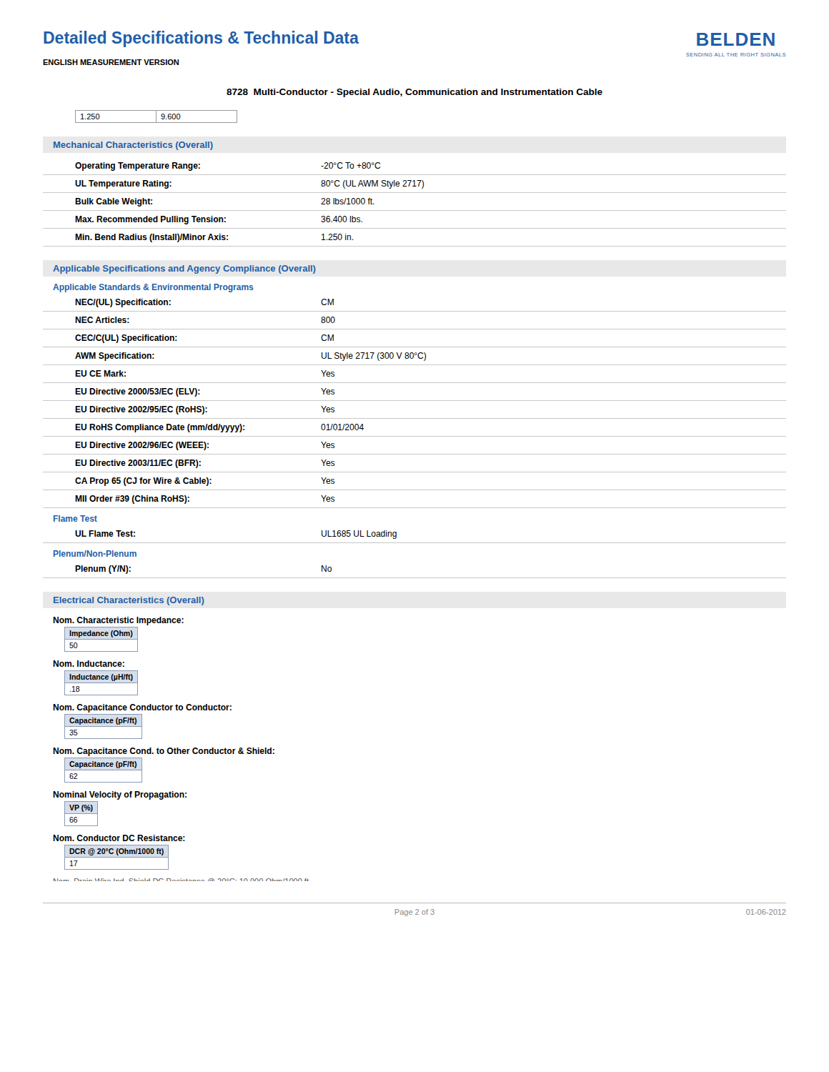Detailed Specifications & Technical Data
BELDEN
SENDING ALL THE RIGHT SIGNALS
ENGLISH MEASUREMENT VERSION
8728 Multi-Conductor - Special Audio, Communication and Instrumentation Cable
1.2509.600
Mechanical Characteristics (Overall)
| Operating Temperature Range: | -20°C To +80°C |
| UL Temperature Rating: | 80°C (UL AWM Style 2717) |
| Bulk Cable Weight: | 28 lbs/1000 ft. |
| Max. Recommended Pulling Tension: | 36.400 lbs. |
| Min. Bend Radius (Install)/Minor Axis: | 1.250 in. |
Applicable Specifications and Agency Compliance (Overall)
Applicable Standards & Environmental Programs
| NEC/(UL) Specification: | CM |
| NEC Articles: | 800 |
| CEC/C(UL) Specification: | CM |
| AWM Specification: | UL Style 2717 (300 V 80°C) |
| EU CE Mark: | Yes |
| EU Directive 2000/53/EC (ELV): | Yes |
| EU Directive 2002/95/EC (RoHS): | Yes |
| EU RoHS Compliance Date (mm/dd/yyyy): | 01/01/2004 |
| EU Directive 2002/96/EC (WEEE): | Yes |
| EU Directive 2003/11/EC (BFR): | Yes |
| CA Prop 65 (CJ for Wire & Cable): | Yes |
| MII Order #39 (China RoHS): | Yes |
Flame Test
| UL Flame Test: | UL1685 UL Loading |
Plenum/Non-Plenum
| Plenum (Y/N): | No |
Electrical Characteristics (Overall)
Nom. Characteristic Impedance:
| Impedance (Ohm) |
| --- |
| 50 |
Nom. Inductance:
| Inductance (µH/ft) |
| --- |
| .18 |
Nom. Capacitance Conductor to Conductor:
| Capacitance (pF/ft) |
| --- |
| 35 |
Nom. Capacitance Cond. to Other Conductor & Shield:
| Capacitance (pF/ft) |
| --- |
| 62 |
Nominal Velocity of Propagation:
| VP (%) |
| --- |
| 66 |
Nom. Conductor DC Resistance:
| DCR @ 20°C (Ohm/1000 ft) |
| --- |
| 17 |
Nom. Drain Wire Ind. Shield DC Resistance @ 20°C: 10.000 Ohm/1000 ft
Page 2 of 3
01-06-2012